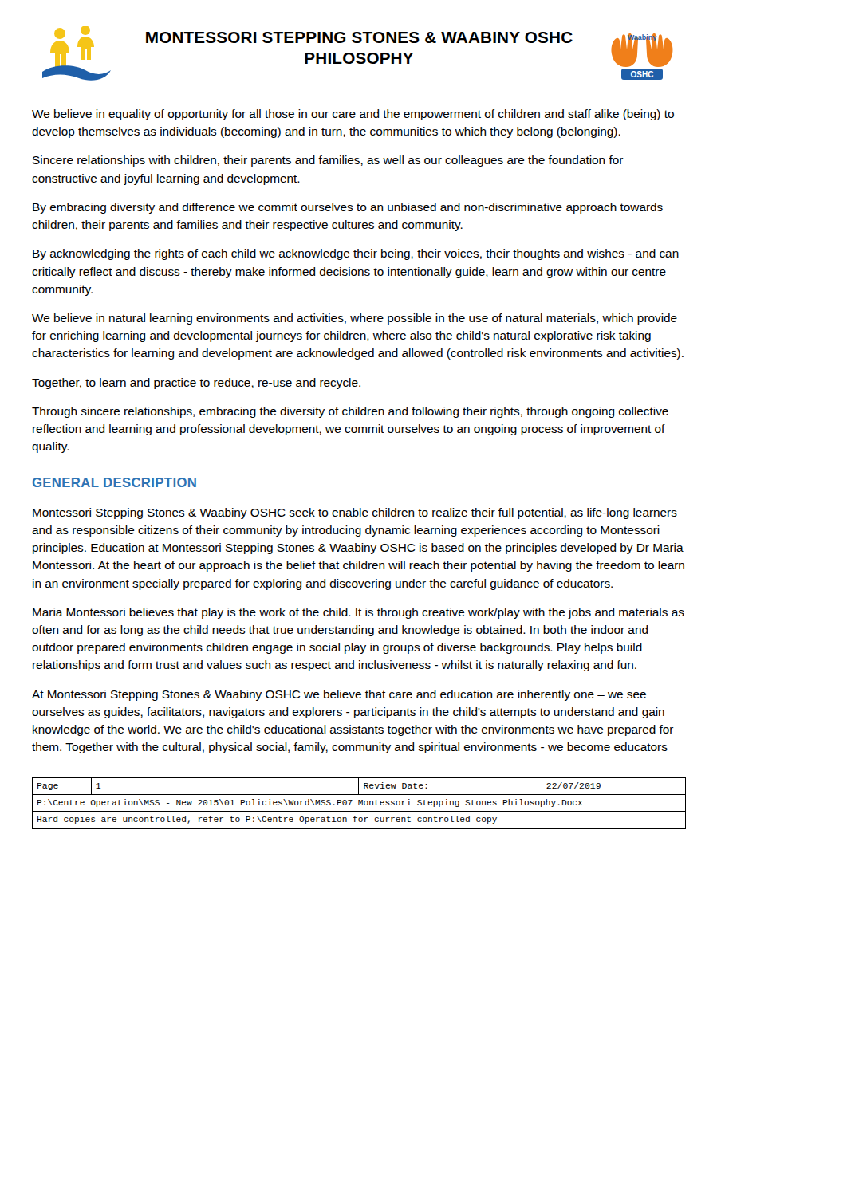MONTESSORI STEPPING STONES & WAABINY OSHC PHILOSOPHY
Waabiny OSHC
We believe in equality of opportunity for all those in our care and the empowerment of children and staff alike (being) to develop themselves as individuals (becoming) and in turn, the communities to which they belong (belonging).
Sincere relationships with children, their parents and families, as well as our colleagues are the foundation for constructive and joyful learning and development.
By embracing diversity and difference we commit ourselves to an unbiased and non-discriminative approach towards children, their parents and families and their respective cultures and community.
By acknowledging the rights of each child we acknowledge their being, their voices, their thoughts and wishes - and can critically reflect and discuss - thereby make informed decisions to intentionally guide, learn and grow within our centre community.
We believe in natural learning environments and activities, where possible in the use of natural materials, which provide for enriching learning and developmental journeys for children, where also the child's natural explorative risk taking characteristics for learning and development are acknowledged and allowed (controlled risk environments and activities).
Together, to learn and practice to reduce, re-use and recycle.
Through sincere relationships, embracing the diversity of children and following their rights, through ongoing collective reflection and learning and professional development, we commit ourselves to an ongoing process of improvement of quality.
GENERAL DESCRIPTION
Montessori Stepping Stones & Waabiny OSHC seek to enable children to realize their full potential, as life-long learners and as responsible citizens of their community by introducing dynamic learning experiences according to Montessori principles. Education at Montessori Stepping Stones & Waabiny OSHC is based on the principles developed by Dr Maria Montessori. At the heart of our approach is the belief that children will reach their potential by having the freedom to learn in an environment specially prepared for exploring and discovering under the careful guidance of educators.
Maria Montessori believes that play is the work of the child. It is through creative work/play with the jobs and materials as often and for as long as the child needs that true understanding and knowledge is obtained. In both the indoor and outdoor prepared environments children engage in social play in groups of diverse backgrounds. Play helps build relationships and form trust and values such as respect and inclusiveness - whilst it is naturally relaxing and fun.
At Montessori Stepping Stones & Waabiny OSHC we believe that care and education are inherently one – we see ourselves as guides, facilitators, navigators and explorers - participants in the child's attempts to understand and gain knowledge of the world. We are the child's educational assistants together with the environments we have prepared for them. Together with the cultural, physical social, family, community and spiritual environments - we become educators
| Page | 1 | Review Date: | 22/07/2019 |
| P:\Centre Operation\MSS - New 2015\01 Policies\Word\MSS.P07 Montessori Stepping Stones Philosophy.Docx |
| Hard copies are uncontrolled, refer to P:\Centre Operation for current controlled copy |